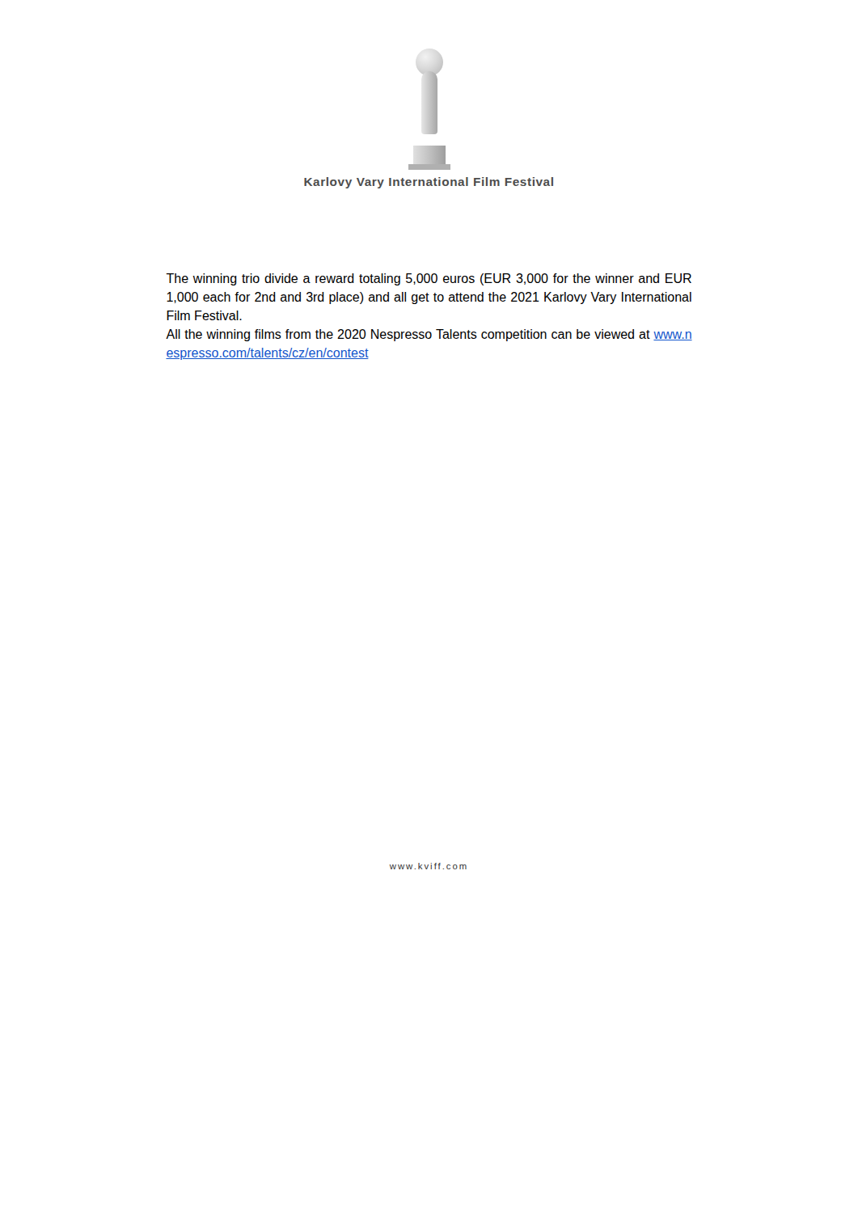Karlovy Vary International Film Festival
The winning trio divide a reward totaling 5,000 euros (EUR 3,000 for the winner and EUR 1,000 each for 2nd and 3rd place) and all get to attend the 2021 Karlovy Vary International Film Festival.
All the winning films from the 2020 Nespresso Talents competition can be viewed at www.nespresso.com/talents/cz/en/contest
www.kviff.com